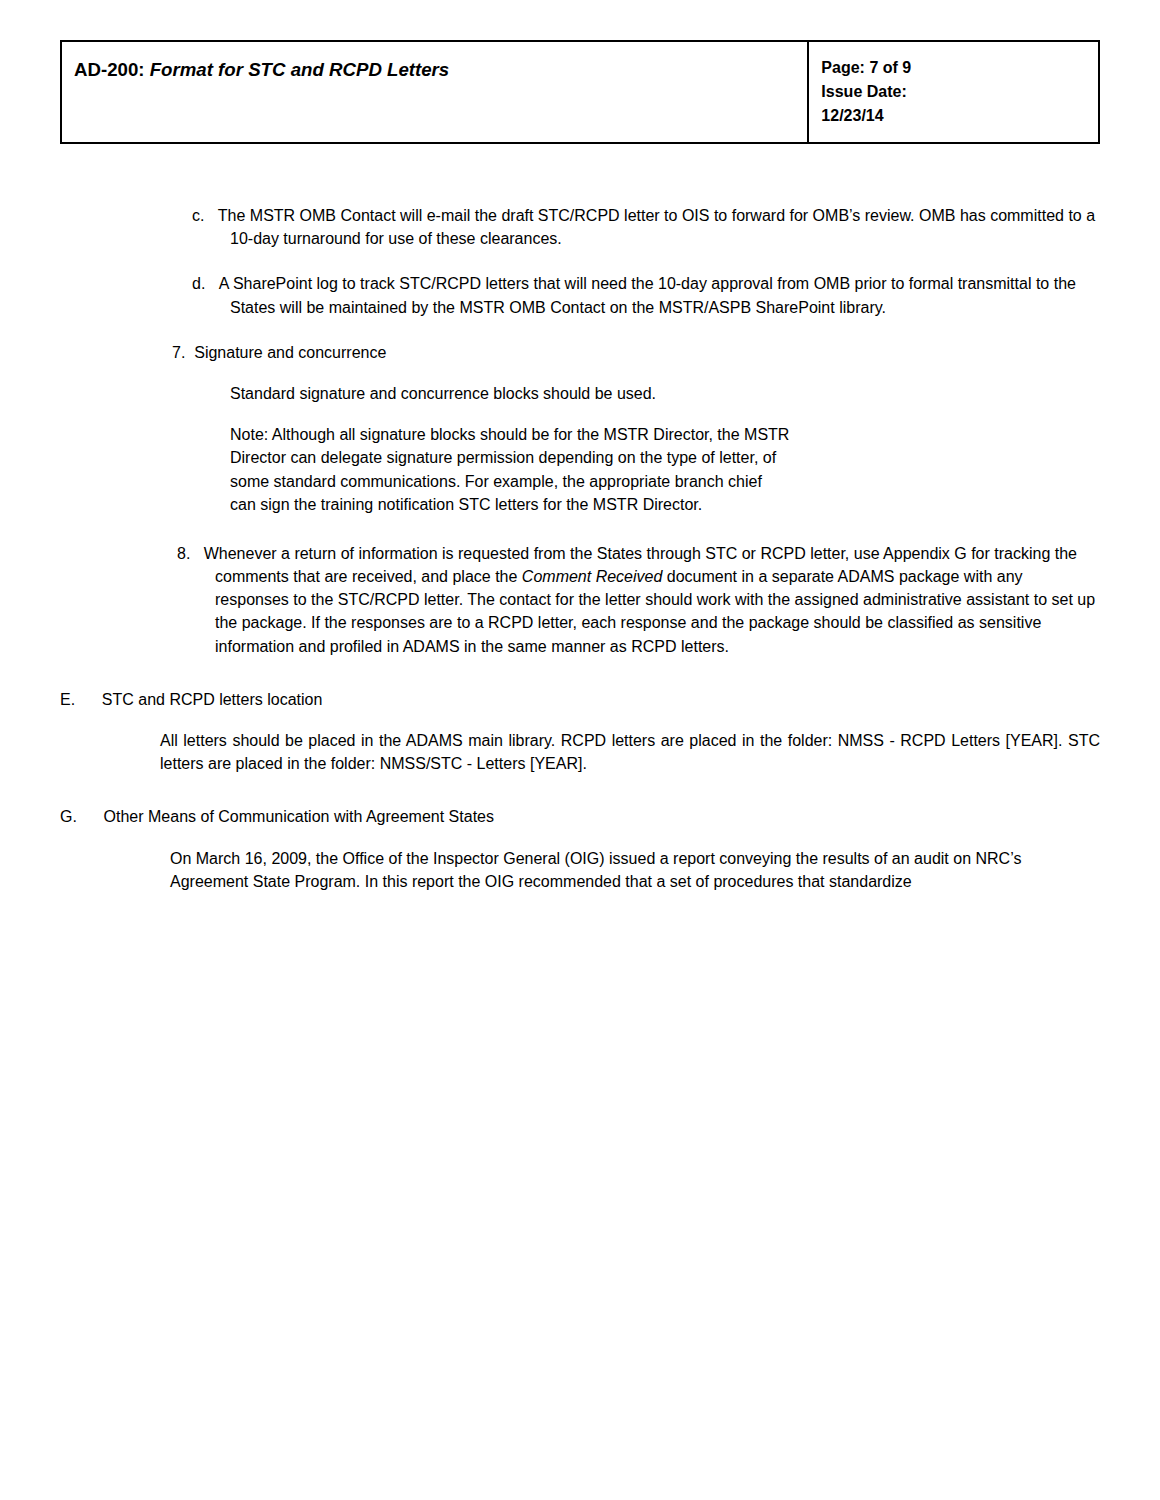| AD-200: Format for STC and RCPD Letters | Page: 7 of 9 Issue Date: 12/23/14 |
c. The MSTR OMB Contact will e-mail the draft STC/RCPD letter to OIS to forward for OMB’s review. OMB has committed to a 10-day turnaround for use of these clearances.
d. A SharePoint log to track STC/RCPD letters that will need the 10-day approval from OMB prior to formal transmittal to the States will be maintained by the MSTR OMB Contact on the MSTR/ASPB SharePoint library.
7. Signature and concurrence
Standard signature and concurrence blocks should be used.
Note: Although all signature blocks should be for the MSTR Director, the MSTR Director can delegate signature permission depending on the type of letter, of some standard communications. For example, the appropriate branch chief can sign the training notification STC letters for the MSTR Director.
8. Whenever a return of information is requested from the States through STC or RCPD letter, use Appendix G for tracking the comments that are received, and place the Comment Received document in a separate ADAMS package with any responses to the STC/RCPD letter. The contact for the letter should work with the assigned administrative assistant to set up the package. If the responses are to a RCPD letter, each response and the package should be classified as sensitive information and profiled in ADAMS in the same manner as RCPD letters.
E. STC and RCPD letters location
All letters should be placed in the ADAMS main library. RCPD letters are placed in the folder: NMSS - RCPD Letters [YEAR]. STC letters are placed in the folder: NMSS/STC - Letters [YEAR].
G. Other Means of Communication with Agreement States
On March 16, 2009, the Office of the Inspector General (OIG) issued a report conveying the results of an audit on NRC’s Agreement State Program. In this report the OIG recommended that a set of procedures that standardize